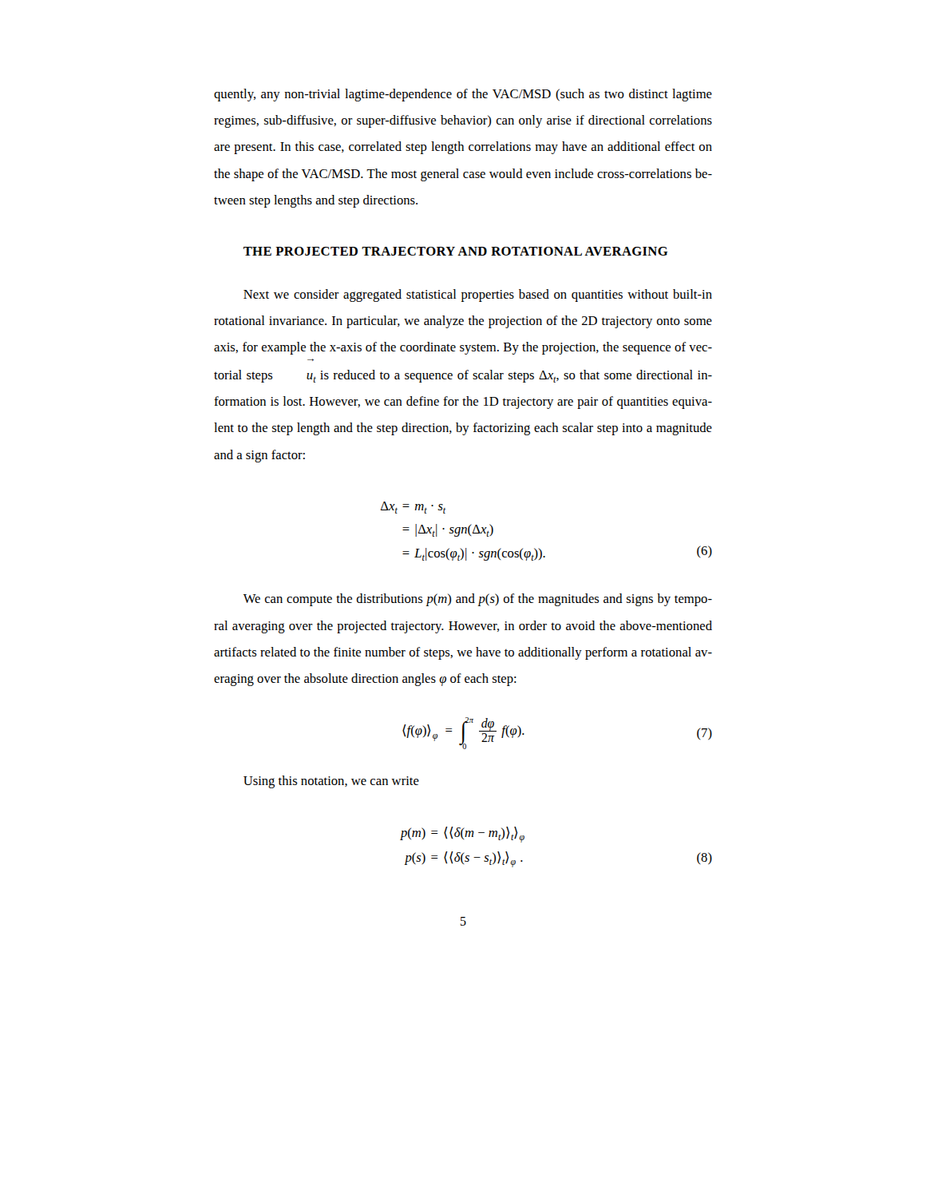quently, any non-trivial lagtime-dependence of the VAC/MSD (such as two distinct lagtime regimes, sub-diffusive, or super-diffusive behavior) can only arise if directional correlations are present. In this case, correlated step length correlations may have an additional effect on the shape of the VAC/MSD. The most general case would even include cross-correlations between step lengths and step directions.
THE PROJECTED TRAJECTORY AND ROTATIONAL AVERAGING
Next we consider aggregated statistical properties based on quantities without built-in rotational invariance. In particular, we analyze the projection of the 2D trajectory onto some axis, for example the x-axis of the coordinate system. By the projection, the sequence of vectorial steps →ut is reduced to a sequence of scalar steps Δxt, so that some directional information is lost. However, we can define for the 1D trajectory are pair of quantities equivalent to the step length and the step direction, by factorizing each scalar step into a magnitude and a sign factor:
Δxt = mt · st
= |Δxt| · sgn(Δxt)
= Lt|cos(φt)| · sgn(cos(φt)).
(6)
We can compute the distributions p(m) and p(s) of the magnitudes and signs by temporal averaging over the projected trajectory. However, in order to avoid the above-mentioned artifacts related to the finite number of steps, we have to additionally perform a rotational averaging over the absolute direction angles φ of each step:
⟨f(φ)⟩φ = ∫2π 0 dφ 2π f(φ). (7)
Using this notation, we can write
p(m) = ⟨⟨δ(m − mt)⟩t⟩φ
p(s) = ⟨⟨δ(s − st)⟩t⟩φ .
(8)
5